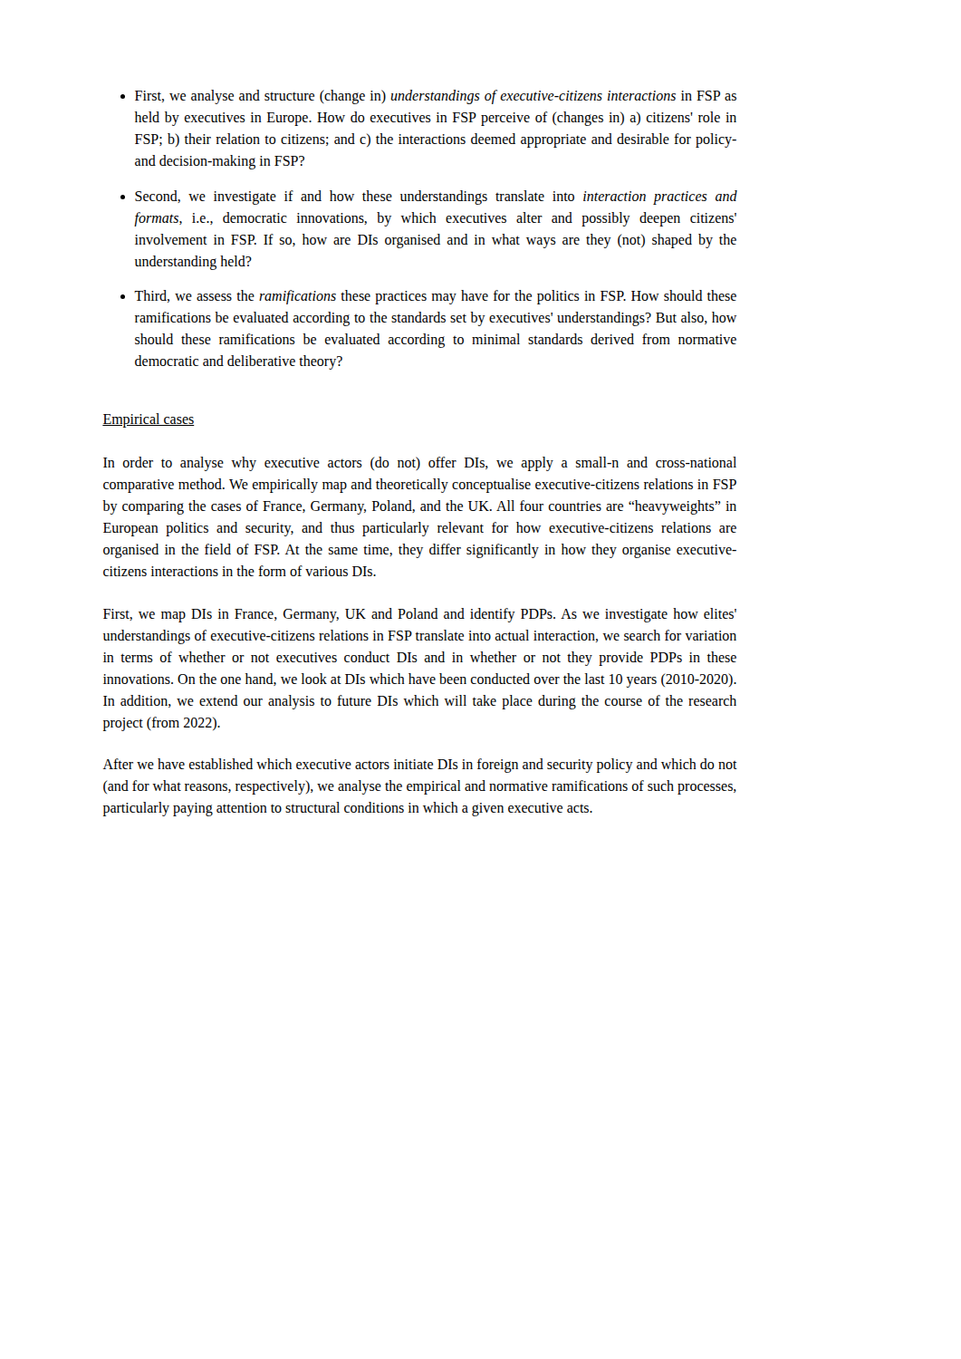First, we analyse and structure (change in) understandings of executive-citizens interactions in FSP as held by executives in Europe. How do executives in FSP perceive of (changes in) a) citizens' role in FSP; b) their relation to citizens; and c) the interactions deemed appropriate and desirable for policy- and decision-making in FSP?
Second, we investigate if and how these understandings translate into interaction practices and formats, i.e., democratic innovations, by which executives alter and possibly deepen citizens' involvement in FSP. If so, how are DIs organised and in what ways are they (not) shaped by the understanding held?
Third, we assess the ramifications these practices may have for the politics in FSP. How should these ramifications be evaluated according to the standards set by executives' understandings? But also, how should these ramifications be evaluated according to minimal standards derived from normative democratic and deliberative theory?
Empirical cases
In order to analyse why executive actors (do not) offer DIs, we apply a small-n and cross-national comparative method. We empirically map and theoretically conceptualise executive-citizens relations in FSP by comparing the cases of France, Germany, Poland, and the UK. All four countries are “heavyweights” in European politics and security, and thus particularly relevant for how executive-citizens relations are organised in the field of FSP. At the same time, they differ significantly in how they organise executive-citizens interactions in the form of various DIs.
First, we map DIs in France, Germany, UK and Poland and identify PDPs. As we investigate how elites' understandings of executive-citizens relations in FSP translate into actual interaction, we search for variation in terms of whether or not executives conduct DIs and in whether or not they provide PDPs in these innovations. On the one hand, we look at DIs which have been conducted over the last 10 years (2010-2020). In addition, we extend our analysis to future DIs which will take place during the course of the research project (from 2022).
After we have established which executive actors initiate DIs in foreign and security policy and which do not (and for what reasons, respectively), we analyse the empirical and normative ramifications of such processes, particularly paying attention to structural conditions in which a given executive acts.